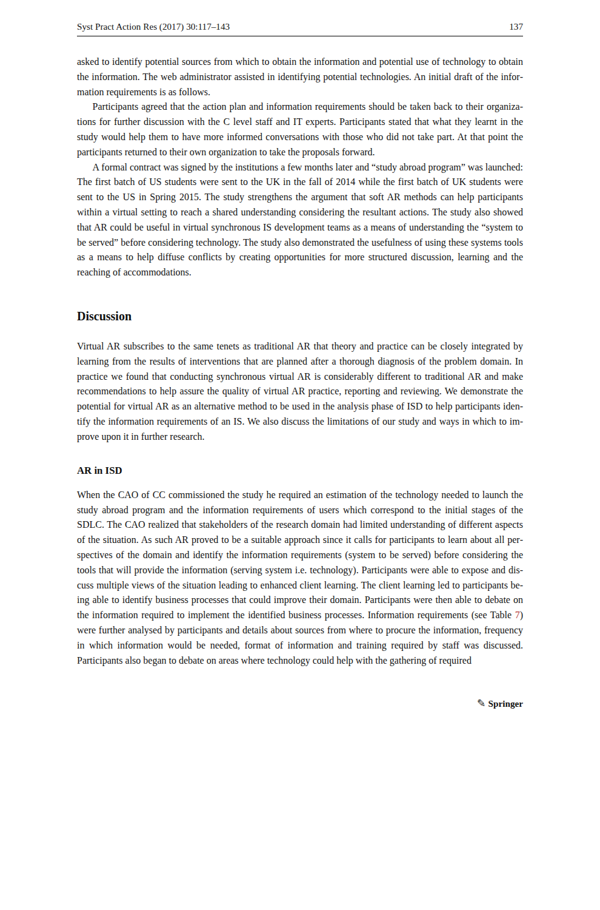Syst Pract Action Res (2017) 30:117–143 137
asked to identify potential sources from which to obtain the information and potential use of technology to obtain the information. The web administrator assisted in identifying potential technologies. An initial draft of the information requirements is as follows.
Participants agreed that the action plan and information requirements should be taken back to their organizations for further discussion with the C level staff and IT experts. Participants stated that what they learnt in the study would help them to have more informed conversations with those who did not take part. At that point the participants returned to their own organization to take the proposals forward.
A formal contract was signed by the institutions a few months later and “study abroad program” was launched: The first batch of US students were sent to the UK in the fall of 2014 while the first batch of UK students were sent to the US in Spring 2015. The study strengthens the argument that soft AR methods can help participants within a virtual setting to reach a shared understanding considering the resultant actions. The study also showed that AR could be useful in virtual synchronous IS development teams as a means of understanding the “system to be served” before considering technology. The study also demonstrated the usefulness of using these systems tools as a means to help diffuse conflicts by creating opportunities for more structured discussion, learning and the reaching of accommodations.
Discussion
Virtual AR subscribes to the same tenets as traditional AR that theory and practice can be closely integrated by learning from the results of interventions that are planned after a thorough diagnosis of the problem domain. In practice we found that conducting synchronous virtual AR is considerably different to traditional AR and make recommendations to help assure the quality of virtual AR practice, reporting and reviewing. We demonstrate the potential for virtual AR as an alternative method to be used in the analysis phase of ISD to help participants identify the information requirements of an IS. We also discuss the limitations of our study and ways in which to improve upon it in further research.
AR in ISD
When the CAO of CC commissioned the study he required an estimation of the technology needed to launch the study abroad program and the information requirements of users which correspond to the initial stages of the SDLC. The CAO realized that stakeholders of the research domain had limited understanding of different aspects of the situation. As such AR proved to be a suitable approach since it calls for participants to learn about all perspectives of the domain and identify the information requirements (system to be served) before considering the tools that will provide the information (serving system i.e. technology). Participants were able to expose and discuss multiple views of the situation leading to enhanced client learning. The client learning led to participants being able to identify business processes that could improve their domain. Participants were then able to debate on the information required to implement the identified business processes. Information requirements (see Table 7) were further analysed by participants and details about sources from where to procure the information, frequency in which information would be needed, format of information and training required by staff was discussed. Participants also began to debate on areas where technology could help with the gathering of required
✎Springer